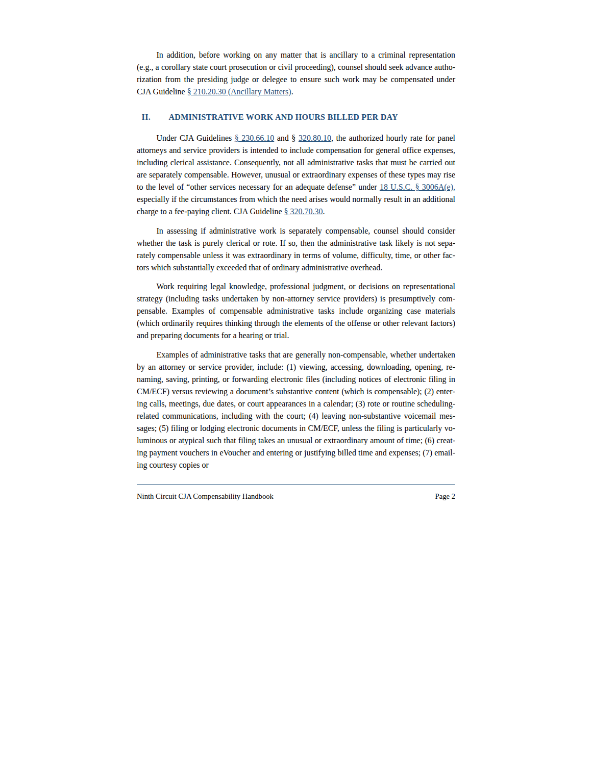In addition, before working on any matter that is ancillary to a criminal representation (e.g., a corollary state court prosecution or civil proceeding), counsel should seek advance authorization from the presiding judge or delegee to ensure such work may be compensated under CJA Guideline § 210.20.30 (Ancillary Matters).
II. ADMINISTRATIVE WORK AND HOURS BILLED PER DAY
Under CJA Guidelines § 230.66.10 and § 320.80.10, the authorized hourly rate for panel attorneys and service providers is intended to include compensation for general office expenses, including clerical assistance. Consequently, not all administrative tasks that must be carried out are separately compensable. However, unusual or extraordinary expenses of these types may rise to the level of “other services necessary for an adequate defense” under 18 U.S.C. § 3006A(e), especially if the circumstances from which the need arises would normally result in an additional charge to a fee-paying client. CJA Guideline § 320.70.30.
In assessing if administrative work is separately compensable, counsel should consider whether the task is purely clerical or rote. If so, then the administrative task likely is not separately compensable unless it was extraordinary in terms of volume, difficulty, time, or other factors which substantially exceeded that of ordinary administrative overhead.
Work requiring legal knowledge, professional judgment, or decisions on representational strategy (including tasks undertaken by non-attorney service providers) is presumptively compensable. Examples of compensable administrative tasks include organizing case materials (which ordinarily requires thinking through the elements of the offense or other relevant factors) and preparing documents for a hearing or trial.
Examples of administrative tasks that are generally non-compensable, whether undertaken by an attorney or service provider, include: (1) viewing, accessing, downloading, opening, renaming, saving, printing, or forwarding electronic files (including notices of electronic filing in CM/ECF) versus reviewing a document’s substantive content (which is compensable); (2) entering calls, meetings, due dates, or court appearances in a calendar; (3) rote or routine scheduling-related communications, including with the court; (4) leaving non-substantive voicemail messages; (5) filing or lodging electronic documents in CM/ECF, unless the filing is particularly voluminous or atypical such that filing takes an unusual or extraordinary amount of time; (6) creating payment vouchers in eVoucher and entering or justifying billed time and expenses; (7) emailing courtesy copies or
Ninth Circuit CJA Compensability Handbook
Page 2